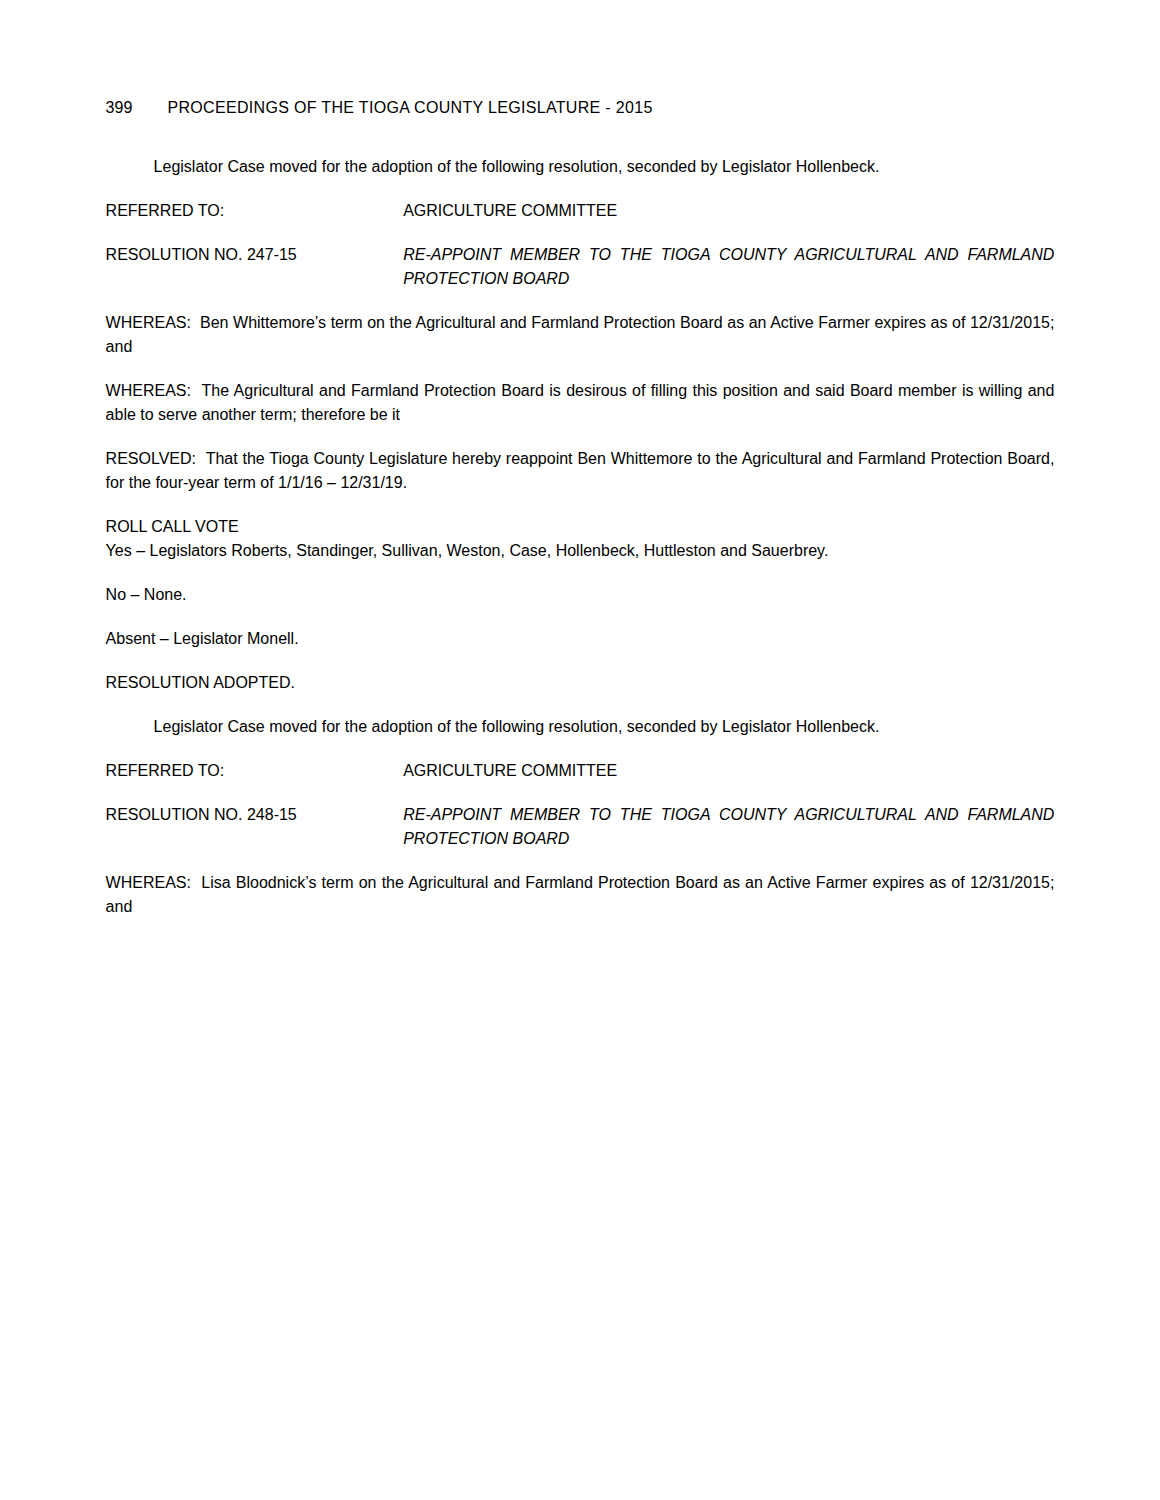399 PROCEEDINGS OF THE TIOGA COUNTY LEGISLATURE - 2015
Legislator Case moved for the adoption of the following resolution, seconded by Legislator Hollenbeck.
REFERRED TO:
AGRICULTURE COMMITTEE
RESOLUTION NO. 247-15
RE-APPOINT MEMBER TO THE TIOGA COUNTY AGRICULTURAL AND FARMLAND PROTECTION BOARD
WHEREAS: Ben Whittemore’s term on the Agricultural and Farmland Protection Board as an Active Farmer expires as of 12/31/2015; and
WHEREAS: The Agricultural and Farmland Protection Board is desirous of filling this position and said Board member is willing and able to serve another term; therefore be it
RESOLVED: That the Tioga County Legislature hereby reappoint Ben Whittemore to the Agricultural and Farmland Protection Board, for the four-year term of 1/1/16 – 12/31/19.
ROLL CALL VOTE
Yes – Legislators Roberts, Standinger, Sullivan, Weston, Case, Hollenbeck, Huttleston and Sauerbrey.
No – None.
Absent – Legislator Monell.
RESOLUTION ADOPTED.
Legislator Case moved for the adoption of the following resolution, seconded by Legislator Hollenbeck.
REFERRED TO:
AGRICULTURE COMMITTEE
RESOLUTION NO. 248-15
RE-APPOINT MEMBER TO THE TIOGA COUNTY AGRICULTURAL AND FARMLAND PROTECTION BOARD
WHEREAS: Lisa Bloodnick’s term on the Agricultural and Farmland Protection Board as an Active Farmer expires as of 12/31/2015; and